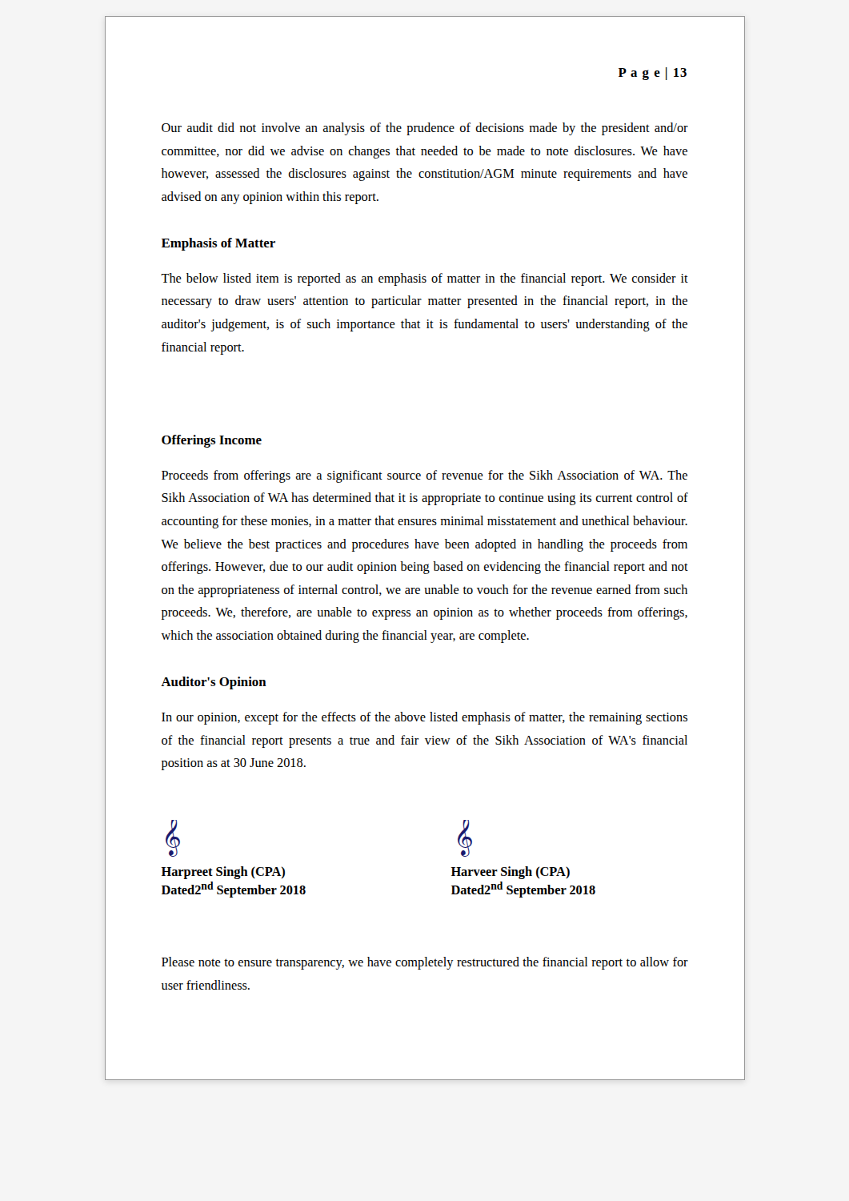P a g e | 13
Our audit did not involve an analysis of the prudence of decisions made by the president and/or committee, nor did we advise on changes that needed to be made to note disclosures. We have however, assessed the disclosures against the constitution/AGM minute requirements and have advised on any opinion within this report.
Emphasis of Matter
The below listed item is reported as an emphasis of matter in the financial report. We consider it necessary to draw users' attention to particular matter presented in the financial report, in the auditor's judgement, is of such importance that it is fundamental to users' understanding of the financial report.
Offerings Income
Proceeds from offerings are a significant source of revenue for the Sikh Association of WA. The Sikh Association of WA has determined that it is appropriate to continue using its current control of accounting for these monies, in a matter that ensures minimal misstatement and unethical behaviour. We believe the best practices and procedures have been adopted in handling the proceeds from offerings. However, due to our audit opinion being based on evidencing the financial report and not on the appropriateness of internal control, we are unable to vouch for the revenue earned from such proceeds. We, therefore, are unable to express an opinion as to whether proceeds from offerings, which the association obtained during the financial year, are complete.
Auditor's Opinion
In our opinion, except for the effects of the above listed emphasis of matter, the remaining sections of the financial report presents a true and fair view of the Sikh Association of WA's financial position as at 30 June 2018.
𝄞  
Harpreet Singh (CPA)
Dated2nd September 2018
 𝄞 
Harveer Singh (CPA)
Dated2nd September 2018
Please note to ensure transparency, we have completely restructured the financial report to allow for user friendliness.